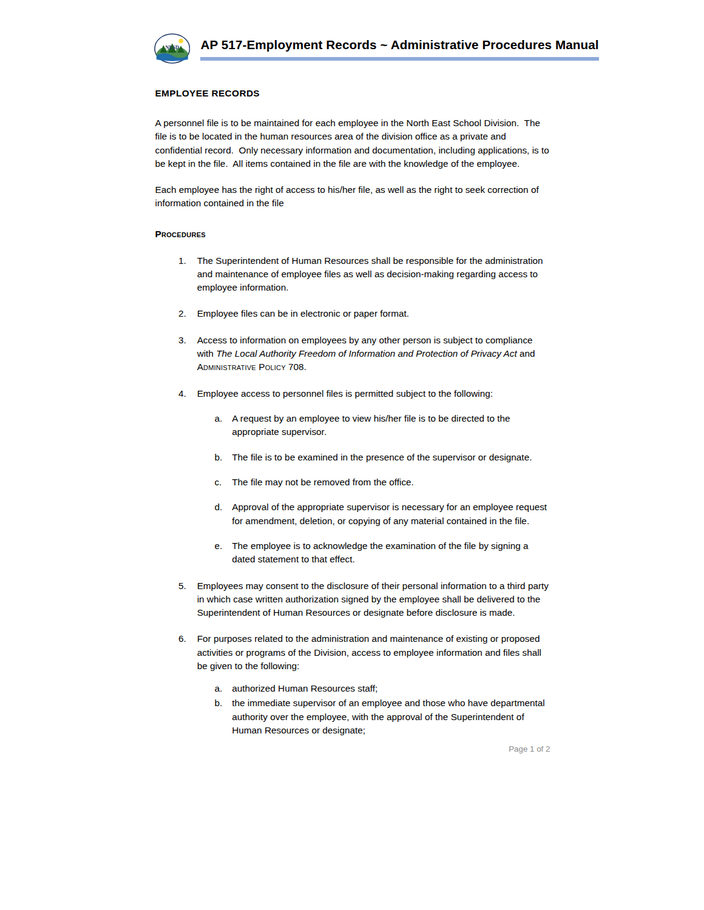NESD
AP 517-Employment Records ~ Administrative Procedures Manual
EMPLOYEE RECORDS
A personnel file is to be maintained for each employee in the North East School Division. The file is to be located in the human resources area of the division office as a private and confidential record. Only necessary information and documentation, including applications, is to be kept in the file. All items contained in the file are with the knowledge of the employee.
Each employee has the right of access to his/her file, as well as the right to seek correction of information contained in the file
Procedures
The Superintendent of Human Resources shall be responsible for the administration and maintenance of employee files as well as decision-making regarding access to employee information.
Employee files can be in electronic or paper format.
Access to information on employees by any other person is subject to compliance with The Local Authority Freedom of Information and Protection of Privacy Act and Administrative Policy 708.
Employee access to personnel files is permitted subject to the following:
A request by an employee to view his/her file is to be directed to the appropriate supervisor.
The file is to be examined in the presence of the supervisor or designate.
The file may not be removed from the office.
Approval of the appropriate supervisor is necessary for an employee request for amendment, deletion, or copying of any material contained in the file.
The employee is to acknowledge the examination of the file by signing a dated statement to that effect.
Employees may consent to the disclosure of their personal information to a third party in which case written authorization signed by the employee shall be delivered to the Superintendent of Human Resources or designate before disclosure is made.
For purposes related to the administration and maintenance of existing or proposed activities or programs of the Division, access to employee information and files shall be given to the following:
authorized Human Resources staff;
the immediate supervisor of an employee and those who have departmental authority over the employee, with the approval of the Superintendent of Human Resources or designate;
Page 1 of 2